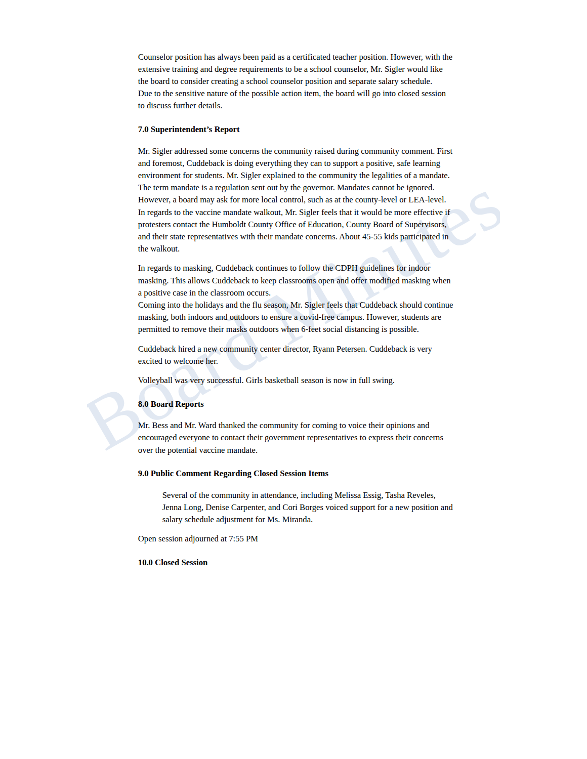Board Minutes
Counselor position has always been paid as a certificated teacher position. However, with the extensive training and degree requirements to be a school counselor, Mr. Sigler would like the board to consider creating a school counselor position and separate salary schedule.
Due to the sensitive nature of the possible action item, the board will go into closed session to discuss further details.
7.0 Superintendent’s Report
Mr. Sigler addressed some concerns the community raised during community comment. First and foremost, Cuddeback is doing everything they can to support a positive, safe learning environment for students. Mr. Sigler explained to the community the legalities of a mandate. The term mandate is a regulation sent out by the governor. Mandates cannot be ignored. However, a board may ask for more local control, such as at the county-level or LEA-level.
In regards to the vaccine mandate walkout, Mr. Sigler feels that it would be more effective if protesters contact the Humboldt County Office of Education, County Board of Supervisors, and their state representatives with their mandate concerns. About 45-55 kids participated in the walkout.
In regards to masking, Cuddeback continues to follow the CDPH guidelines for indoor masking. This allows Cuddeback to keep classrooms open and offer modified masking when a positive case in the classroom occurs.
Coming into the holidays and the flu season, Mr. Sigler feels that Cuddeback should continue masking, both indoors and outdoors to ensure a covid-free campus. However, students are permitted to remove their masks outdoors when 6-feet social distancing is possible.
Cuddeback hired a new community center director, Ryann Petersen. Cuddeback is very excited to welcome her.
Volleyball was very successful. Girls basketball season is now in full swing.
8.0 Board Reports
Mr. Bess and Mr. Ward thanked the community for coming to voice their opinions and encouraged everyone to contact their government representatives to express their concerns over the potential vaccine mandate.
9.0 Public Comment Regarding Closed Session Items
Several of the community in attendance, including Melissa Essig, Tasha Reveles, Jenna Long, Denise Carpenter, and Cori Borges voiced support for a new position and salary schedule adjustment for Ms. Miranda.
Open session adjourned at 7:55 PM
10.0 Closed Session